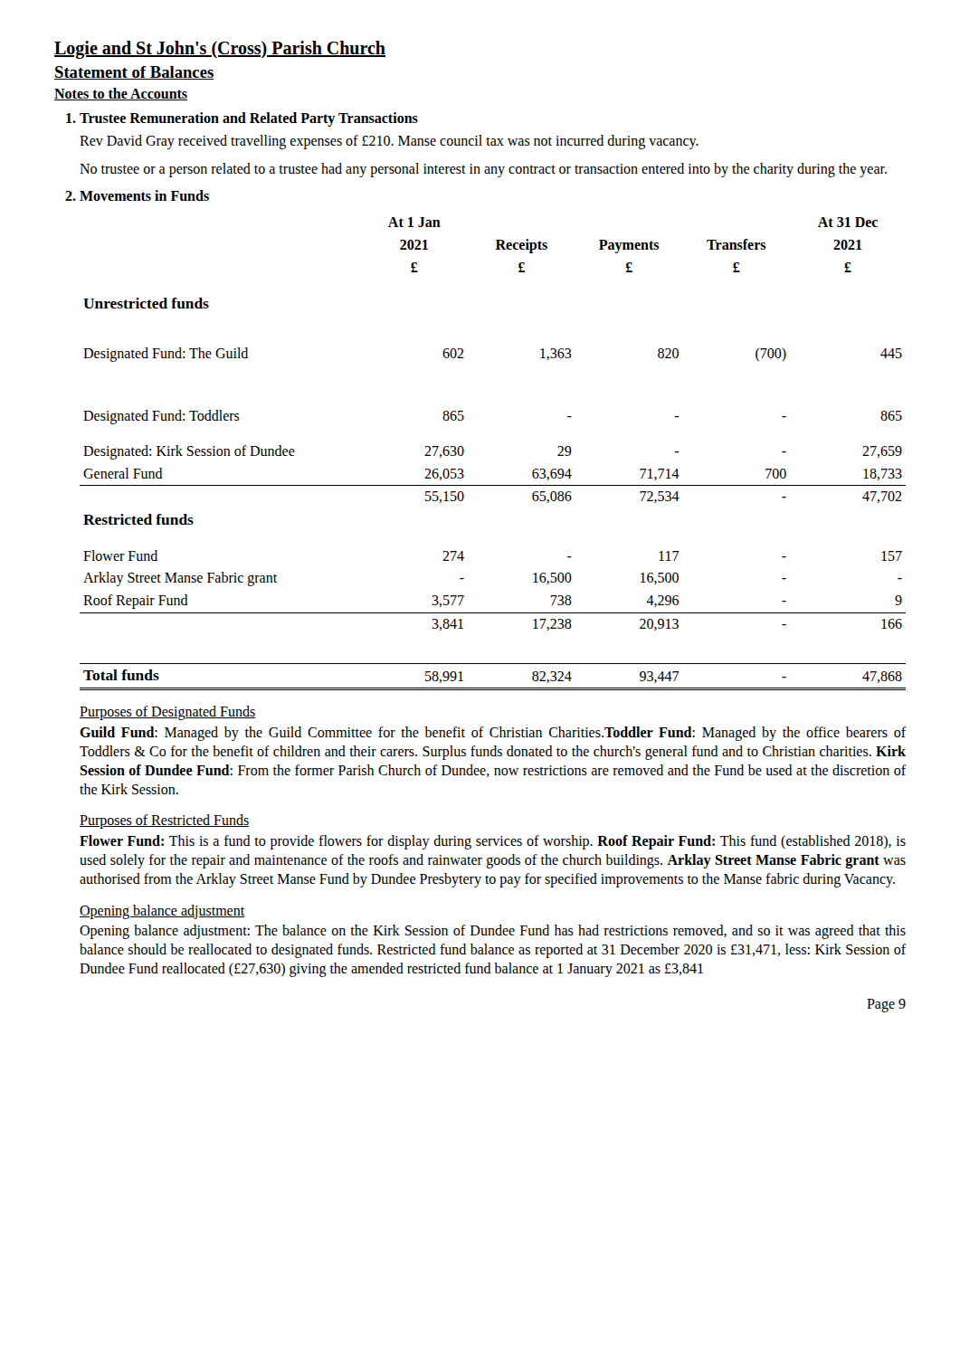Logie and St John's (Cross) Parish Church
Statement of Balances
Notes to the Accounts
Trustee Remuneration and Related Party Transactions
Rev David Gray received travelling expenses of £210. Manse council tax was not incurred during vacancy.
No trustee or a person related to a trustee had any personal interest in any contract or transaction entered into by the charity during the year.
Movements in Funds
| | At 1 Jan | | | | At 31 Dec |
| --- | --- | --- | --- | --- | --- |
| | 2021 | Receipts | Payments | Transfers | 2021 |
| | £ | £ | £ | £ | £ |
| Unrestricted funds | |
| Designated Fund: The Guild | 602 | 1,363 | 820 | (700) | 445 |
| Designated Fund: Toddlers | 865 | - | - | - | 865 |
| Designated: Kirk Session of Dundee | 27,630 | 29 | - | - | 27,659 |
| General Fund | 26,053 | 63,694 | 71,714 | 700 | 18,733 |
| | 55,150 | 65,086 | 72,534 | - | 47,702 |
| Restricted funds | |
| Flower Fund | 274 | - | 117 | - | 157 |
| Arklay Street Manse Fabric grant | - | 16,500 | 16,500 | - | - |
| Roof Repair Fund | 3,577 | 738 | 4,296 | - | 9 |
| | 3,841 | 17,238 | 20,913 | - | 166 |
| Total funds | 58,991 | 82,324 | 93,447 | - | 47,868 |
Purposes of Designated Funds
Guild Fund: Managed by the Guild Committee for the benefit of Christian Charities.Toddler Fund: Managed by the office bearers of Toddlers & Co for the benefit of children and their carers. Surplus funds donated to the church's general fund and to Christian charities. Kirk Session of Dundee Fund: From the former Parish Church of Dundee, now restrictions are removed and the Fund be used at the discretion of the Kirk Session.
Purposes of Restricted Funds
Flower Fund: This is a fund to provide flowers for display during services of worship. Roof Repair Fund: This fund (established 2018), is used solely for the repair and maintenance of the roofs and rainwater goods of the church buildings. Arklay Street Manse Fabric grant was authorised from the Arklay Street Manse Fund by Dundee Presbytery to pay for specified improvements to the Manse fabric during Vacancy.
Opening balance adjustment
Opening balance adjustment: The balance on the Kirk Session of Dundee Fund has had restrictions removed, and so it was agreed that this balance should be reallocated to designated funds. Restricted fund balance as reported at 31 December 2020 is £31,471, less: Kirk Session of Dundee Fund reallocated (£27,630) giving the amended restricted fund balance at 1 January 2021 as £3,841
Page 9